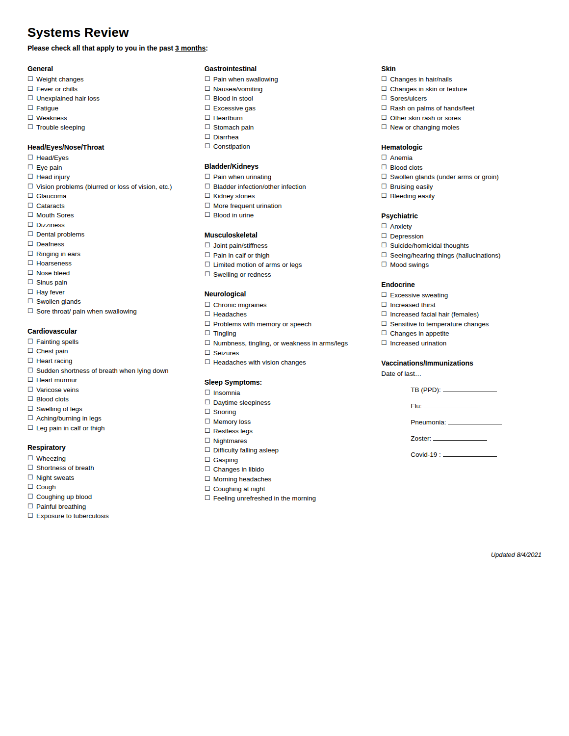Systems Review
Please check all that apply to you in the past 3 months:
General
Weight changes
Fever or chills
Unexplained hair loss
Fatigue
Weakness
Trouble sleeping
Head/Eyes/Nose/Throat
Head/Eyes
Eye pain
Head injury
Vision problems (blurred or loss of vision, etc.)
Glaucoma
Cataracts
Mouth Sores
Dizziness
Dental problems
Deafness
Ringing in ears
Hoarseness
Nose bleed
Sinus pain
Hay fever
Swollen glands
Sore throat/ pain when swallowing
Cardiovascular
Fainting spells
Chest pain
Heart racing
Sudden shortness of breath when lying down
Heart murmur
Varicose veins
Blood clots
Swelling of legs
Aching/burning in legs
Leg pain in calf or thigh
Respiratory
Wheezing
Shortness of breath
Night sweats
Cough
Coughing up blood
Painful breathing
Exposure to tuberculosis
Gastrointestinal
Pain when swallowing
Nausea/vomiting
Blood in stool
Excessive gas
Heartburn
Stomach pain
Diarrhea
Constipation
Bladder/Kidneys
Pain when urinating
Bladder infection/other infection
Kidney stones
More frequent urination
Blood in urine
Musculoskeletal
Joint pain/stiffness
Pain in calf or thigh
Limited motion of arms or legs
Swelling or redness
Neurological
Chronic migraines
Headaches
Problems with memory or speech
Tingling
Numbness, tingling, or weakness in arms/legs
Seizures
Headaches with vision changes
Sleep Symptoms:
Insomnia
Daytime sleepiness
Snoring
Memory loss
Restless legs
Nightmares
Difficulty falling asleep
Gasping
Changes in libido
Morning headaches
Coughing at night
Feeling unrefreshed in the morning
Skin
Changes in hair/nails
Changes in skin or texture
Sores/ulcers
Rash on palms of hands/feet
Other skin rash or sores
New or changing moles
Hematologic
Anemia
Blood clots
Swollen glands (under arms or groin)
Bruising easily
Bleeding easily
Psychiatric
Anxiety
Depression
Suicide/homicidal thoughts
Seeing/hearing things (hallucinations)
Mood swings
Endocrine
Excessive sweating
Increased thirst
Increased facial hair (females)
Sensitive to temperature changes
Changes in appetite
Increased urination
Vaccinations/Immunizations
Date of last…
TB (PPD):
Flu:
Pneumonia:
Zoster:
Covid-19 :
Updated 8/4/2021